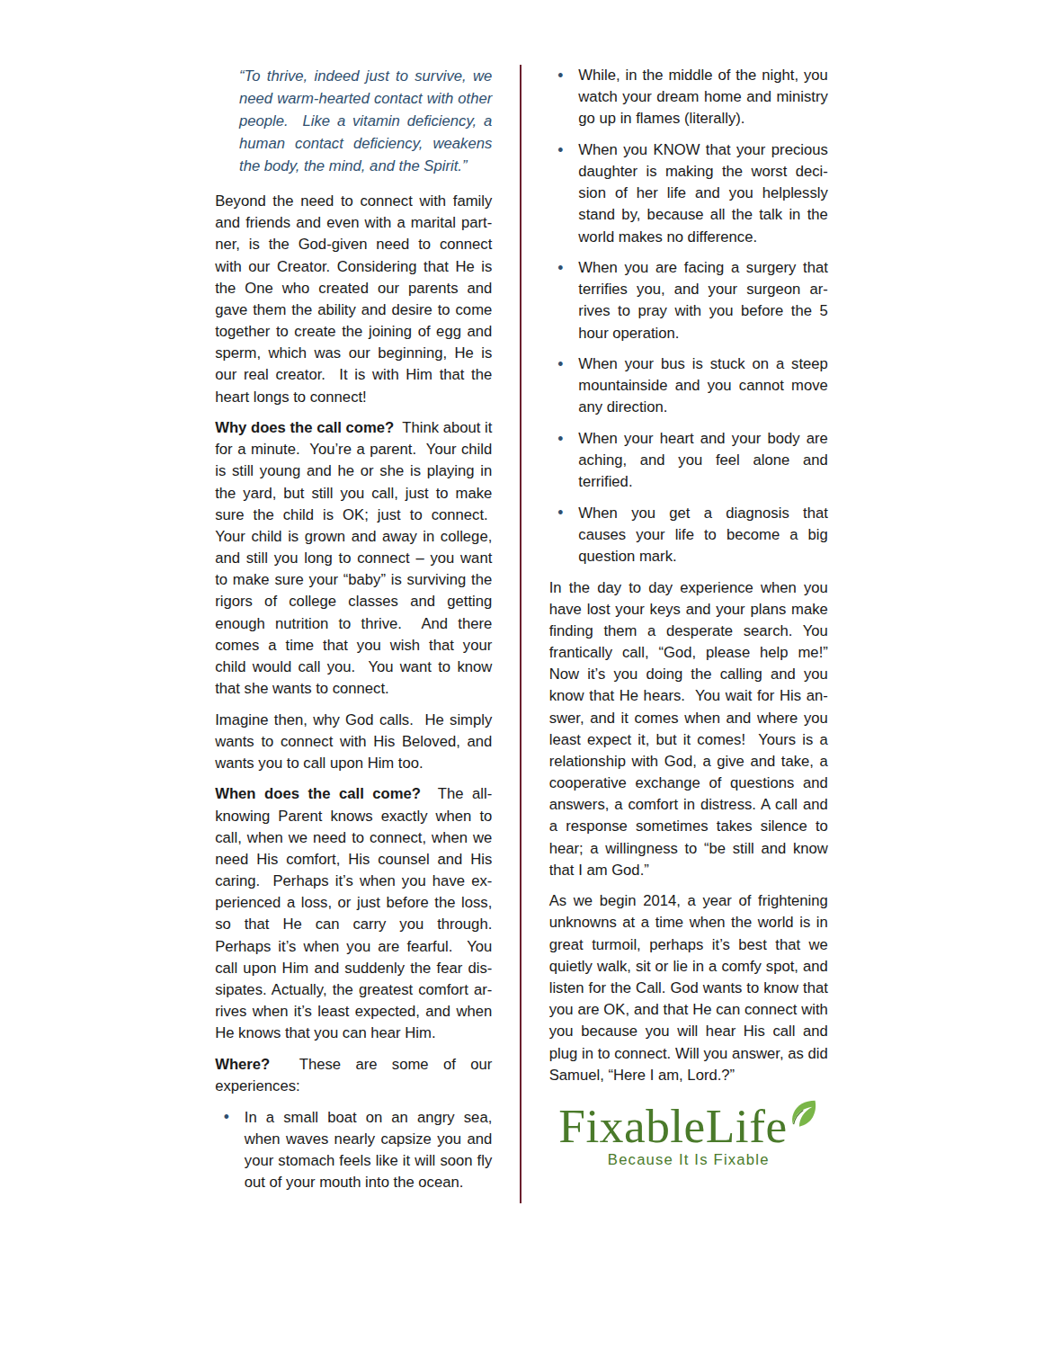“To thrive, indeed just to survive, we need warm-hearted contact with other people. Like a vitamin deficiency, a human contact deficiency, weakens the body, the mind, and the Spirit.”
Beyond the need to connect with family and friends and even with a marital partner, is the God-given need to connect with our Creator. Considering that He is the One who created our parents and gave them the ability and desire to come together to create the joining of egg and sperm, which was our beginning, He is our real creator. It is with Him that the heart longs to connect!
Why does the call come? Think about it for a minute. You’re a parent. Your child is still young and he or she is playing in the yard, but still you call, just to make sure the child is OK; just to connect. Your child is grown and away in college, and still you long to connect – you want to make sure your “baby” is surviving the rigors of college classes and getting enough nutrition to thrive. And there comes a time that you wish that your child would call you. You want to know that she wants to connect.
Imagine then, why God calls. He simply wants to connect with His Beloved, and wants you to call upon Him too.
When does the call come? The all-knowing Parent knows exactly when to call, when we need to connect, when we need His comfort, His counsel and His caring. Perhaps it’s when you have experienced a loss, or just before the loss, so that He can carry you through. Perhaps it’s when you are fearful. You call upon Him and suddenly the fear dissipates. Actually, the greatest comfort arrives when it’s least expected, and when He knows that you can hear Him.
Where? These are some of our experiences:
In a small boat on an angry sea, when waves nearly capsize you and your stomach feels like it will soon fly out of your mouth into the ocean.
While, in the middle of the night, you watch your dream home and ministry go up in flames (literally).
When you KNOW that your precious daughter is making the worst decision of her life and you helplessly stand by, because all the talk in the world makes no difference.
When you are facing a surgery that terrifies you, and your surgeon arrives to pray with you before the 5 hour operation.
When your bus is stuck on a steep mountainside and you cannot move any direction.
When your heart and your body are aching, and you feel alone and terrified.
When you get a diagnosis that causes your life to become a big question mark.
In the day to day experience when you have lost your keys and your plans make finding them a desperate search. You frantically call, “God, please help me!” Now it’s you doing the calling and you know that He hears. You wait for His answer, and it comes when and where you least expect it, but it comes! Yours is a relationship with God, a give and take, a cooperative exchange of questions and answers, a comfort in distress. A call and a response sometimes takes silence to hear; a willingness to “be still and know that I am God.”
As we begin 2014, a year of frightening unknowns at a time when the world is in great turmoil, perhaps it’s best that we quietly walk, sit or lie in a comfy spot, and listen for the Call. God wants to know that you are OK, and that He can connect with you because you will hear His call and plug in to connect. Will you answer, as did Samuel, “Here I am, Lord.?”
Fixable Life
Because It Is Fixable